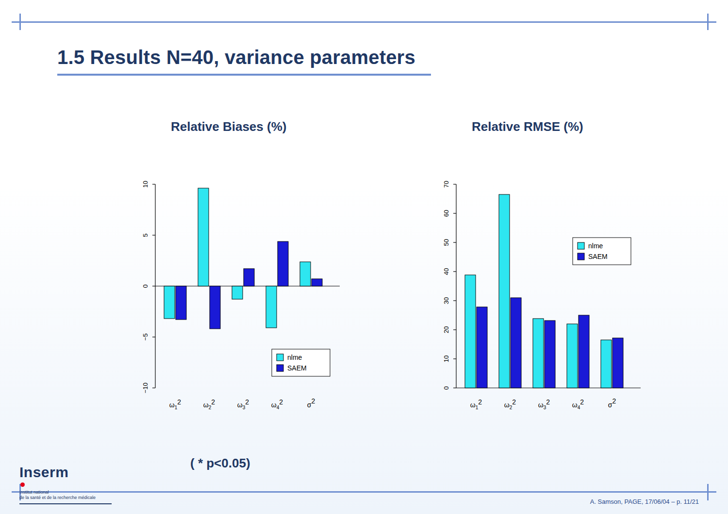1.5 Results N=40, variance parameters
Relative Biases (%)
Relative RMSE (%)
10 5 0 −5 −10 ω12 ω22 ω32 ω42 σ2 nlme SAEM 0 10 20 30 40 50 60 70 ω12 ω22 ω32 ω42 σ2 nlme SAEM
( * p<0.05)
Inserm
Institut national
de la santé et de la recherche médicale
A. Samson, PAGE, 17/06/04 – p. 11/21